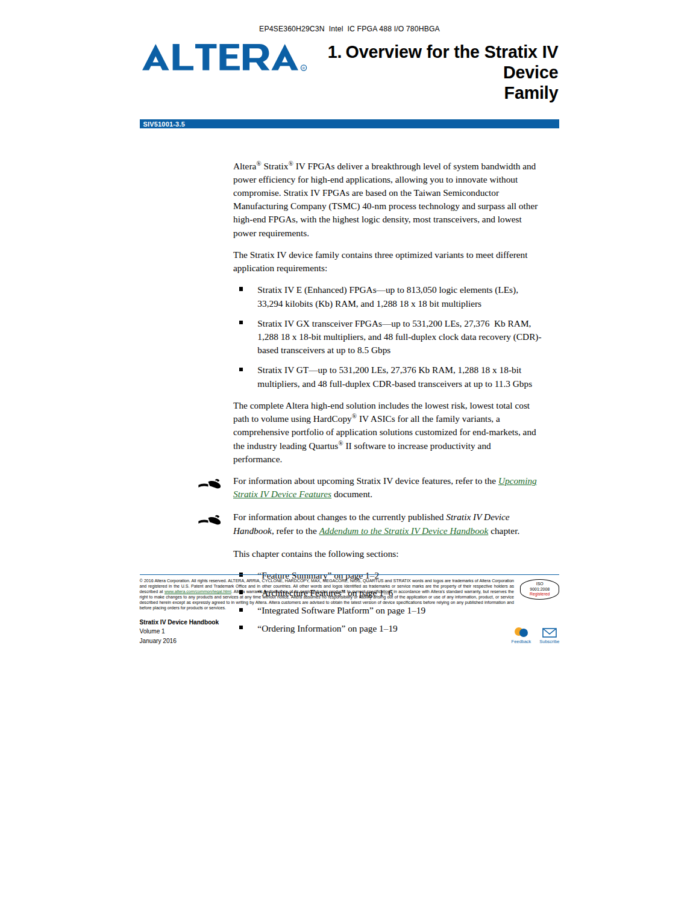EP4SE360H29C3N Intel IC FPGA 488 I/O 780HBGA
R
1. Overview for the Stratix IV Device
Family
SIV51001-3.5
Altera® Stratix® IV FPGAs deliver a breakthrough level of system bandwidth and power efficiency for high-end applications, allowing you to innovate without compromise. Stratix IV FPGAs are based on the Taiwan Semiconductor Manufacturing Company (TSMC) 40-nm process technology and surpass all other high-end FPGAs, with the highest logic density, most transceivers, and lowest power requirements.
The Stratix IV device family contains three optimized variants to meet different application requirements:
Stratix IV E (Enhanced) FPGAs—up to 813,050 logic elements (LEs), 33,294 kilobits (Kb) RAM, and 1,288 18 x 18 bit multipliers
Stratix IV GX transceiver FPGAs—up to 531,200 LEs, 27,376 Kb RAM, 1,288 18 x 18-bit multipliers, and 48 full-duplex clock data recovery (CDR)-based transceivers at up to 8.5 Gbps
Stratix IV GT—up to 531,200 LEs, 27,376 Kb RAM, 1,288 18 x 18-bit multipliers, and 48 full-duplex CDR-based transceivers at up to 11.3 Gbps
The complete Altera high-end solution includes the lowest risk, lowest total cost path to volume using HardCopy® IV ASICs for all the family variants, a comprehensive portfolio of application solutions customized for end-markets, and the industry leading Quartus® II software to increase productivity and performance.
For information about upcoming Stratix IV device features, refer to the Upcoming Stratix IV Device Features document.
For information about changes to the currently published Stratix IV Device Handbook, refer to the Addendum to the Stratix IV Device Handbook chapter.
This chapter contains the following sections:
“Feature Summary” on page 1–2
“Architecture Features” on page 1–6
“Integrated Software Platform” on page 1–19
“Ordering Information” on page 1–19
© 2016 Altera Corporation. All rights reserved. ALTERA, ARRIA, CYCLONE, HARDCOPY, MAX, MEGACORE, NIOS, QUARTUS and STRATIX words and logos are trademarks of Altera Corporation and registered in the U.S. Patent and Trademark Office and in other countries. All other words and logos identified as trademarks or service marks are the property of their respective holders as described at www.altera.com/common/legal.html. Altera warrants performance of its semiconductor products to current specifications in accordance with Altera's standard warranty, but reserves the right to make changes to any products and services at any time without notice. Altera assumes no responsibility or liability arising out of the application or use of any information, product, or service described herein except as expressly agreed to in writing by Altera. Altera customers are advised to obtain the latest version of device specifications before relying on any published information and before placing orders for products or services.
ISO
9001:2008
Registered
Stratix IV Device Handbook
Volume 1
January 2016
Feedback
Subscribe